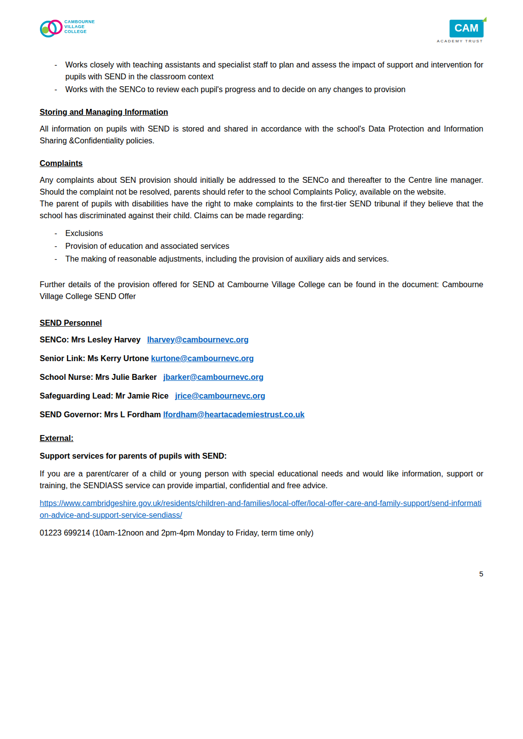CAMBOURNE
VILLAGE
COLLEGE
CAM
ACADEMY TRUST
Works closely with teaching assistants and specialist staff to plan and assess the impact of support and intervention for pupils with SEND in the classroom context
Works with the SENCo to review each pupil's progress and to decide on any changes to provision
Storing and Managing Information
All information on pupils with SEND is stored and shared in accordance with the school's Data Protection and Information Sharing &Confidentiality policies.
Complaints
Any complaints about SEN provision should initially be addressed to the SENCo and thereafter to the Centre line manager. Should the complaint not be resolved, parents should refer to the school Complaints Policy, available on the website.
The parent of pupils with disabilities have the right to make complaints to the first-tier SEND tribunal if they believe that the school has discriminated against their child. Claims can be made regarding:
Exclusions
Provision of education and associated services
The making of reasonable adjustments, including the provision of auxiliary aids and services.
Further details of the provision offered for SEND at Cambourne Village College can be found in the document: Cambourne Village College SEND Offer
SEND Personnel
SENCo: Mrs Lesley Harvey lharvey@cambournevc.org
Senior Link: Ms Kerry Urtone kurtone@cambournevc.org
School Nurse: Mrs Julie Barker jbarker@cambournevc.org
Safeguarding Lead: Mr Jamie Rice jrice@cambournevc.org
SEND Governor: Mrs L Fordham lfordham@heartacademiestrust.co.uk
External:
Support services for parents of pupils with SEND:
If you are a parent/carer of a child or young person with special educational needs and would like information, support or training, the SENDIASS service can provide impartial, confidential and free advice.
https://www.cambridgeshire.gov.uk/residents/children-and-families/local-offer/local-offer-care-and-family-support/send-information-advice-and-support-service-sendiass/
01223 699214 (10am-12noon and 2pm-4pm Monday to Friday, term time only)
5